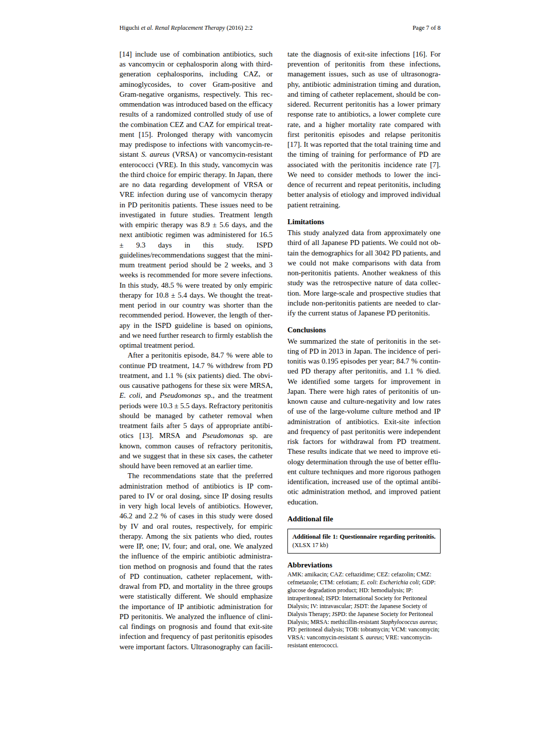Higuchi et al. Renal Replacement Therapy (2016) 2:2
Page 7 of 8
[14] include use of combination antibiotics, such as vancomycin or cephalosporin along with third-generation cephalosporins, including CAZ, or aminoglycosides, to cover Gram-positive and Gram-negative organisms, respectively. This recommendation was introduced based on the efficacy results of a randomized controlled study of use of the combination CEZ and CAZ for empirical treatment [15]. Prolonged therapy with vancomycin may predispose to infections with vancomycin-resistant S. aureus (VRSA) or vancomycin-resistant enterococci (VRE). In this study, vancomycin was the third choice for empiric therapy. In Japan, there are no data regarding development of VRSA or VRE infection during use of vancomycin therapy in PD peritonitis patients. These issues need to be investigated in future studies. Treatment length with empiric therapy was 8.9 ± 5.6 days, and the next antibiotic regimen was administered for 16.5 ± 9.3 days in this study. ISPD guidelines/recommendations suggest that the minimum treatment period should be 2 weeks, and 3 weeks is recommended for more severe infections. In this study, 48.5 % were treated by only empiric therapy for 10.8 ± 5.4 days. We thought the treatment period in our country was shorter than the recommended period. However, the length of therapy in the ISPD guideline is based on opinions, and we need further research to firmly establish the optimal treatment period.
After a peritonitis episode, 84.7 % were able to continue PD treatment, 14.7 % withdrew from PD treatment, and 1.1 % (six patients) died. The obvious causative pathogens for these six were MRSA, E. coli, and Pseudomonas sp., and the treatment periods were 10.3 ± 5.5 days. Refractory peritonitis should be managed by catheter removal when treatment fails after 5 days of appropriate antibiotics [13]. MRSA and Pseudomonas sp. are known, common causes of refractory peritonitis, and we suggest that in these six cases, the catheter should have been removed at an earlier time.
The recommendations state that the preferred administration method of antibiotics is IP compared to IV or oral dosing, since IP dosing results in very high local levels of antibiotics. However, 46.2 and 2.2 % of cases in this study were dosed by IV and oral routes, respectively, for empiric therapy. Among the six patients who died, routes were IP, one; IV, four; and oral, one. We analyzed the influence of the empiric antibiotic administration method on prognosis and found that the rates of PD continuation, catheter replacement, withdrawal from PD, and mortality in the three groups were statistically different. We should emphasize the importance of IP antibiotic administration for PD peritonitis. We analyzed the influence of clinical findings on prognosis and found that exit-site infection and frequency of past peritonitis episodes were important factors. Ultrasonography can facilitate the diagnosis of exit-site infections [16]. For prevention of peritonitis from these infections, management issues, such as use of ultrasonography, antibiotic administration timing and duration, and timing of catheter replacement, should be considered. Recurrent peritonitis has a lower primary response rate to antibiotics, a lower complete cure rate, and a higher mortality rate compared with first peritonitis episodes and relapse peritonitis [17]. It was reported that the total training time and the timing of training for performance of PD are associated with the peritonitis incidence rate [7]. We need to consider methods to lower the incidence of recurrent and repeat peritonitis, including better analysis of etiology and improved individual patient retraining.
Limitations
This study analyzed data from approximately one third of all Japanese PD patients. We could not obtain the demographics for all 3042 PD patients, and we could not make comparisons with data from non-peritonitis patients. Another weakness of this study was the retrospective nature of data collection. More large-scale and prospective studies that include non-peritonitis patients are needed to clarify the current status of Japanese PD peritonitis.
Conclusions
We summarized the state of peritonitis in the setting of PD in 2013 in Japan. The incidence of peritonitis was 0.195 episodes per year; 84.7 % continued PD therapy after peritonitis, and 1.1 % died. We identified some targets for improvement in Japan. There were high rates of peritonitis of unknown cause and culture-negativity and low rates of use of the large-volume culture method and IP administration of antibiotics. Exit-site infection and frequency of past peritonitis were independent risk factors for withdrawal from PD treatment. These results indicate that we need to improve etiology determination through the use of better effluent culture techniques and more rigorous pathogen identification, increased use of the optimal antibiotic administration method, and improved patient education.
Additional file
Additional file 1: Questionnaire regarding peritonitis. (XLSX 17 kb)
Abbreviations
AMK: amikacin; CAZ: ceftazidime; CEZ: cefazolin; CMZ: cefmetazole; CTM: cefotiam; E. coli: Escherichia coli; GDP: glucose degradation product; HD: hemodialysis; IP: intraperitoneal; ISPD: International Society for Peritoneal Dialysis; IV: intravascular; JSDT: the Japanese Society of Dialysis Therapy; JSPD: the Japanese Society for Peritoneal Dialysis; MRSA: methicillin-resistant Staphylococcus aureus; PD: peritoneal dialysis; TOB: tobramycin; VCM: vancomycin; VRSA: vancomycin-resistant S. aureus; VRE: vancomycin-resistant enterococci.